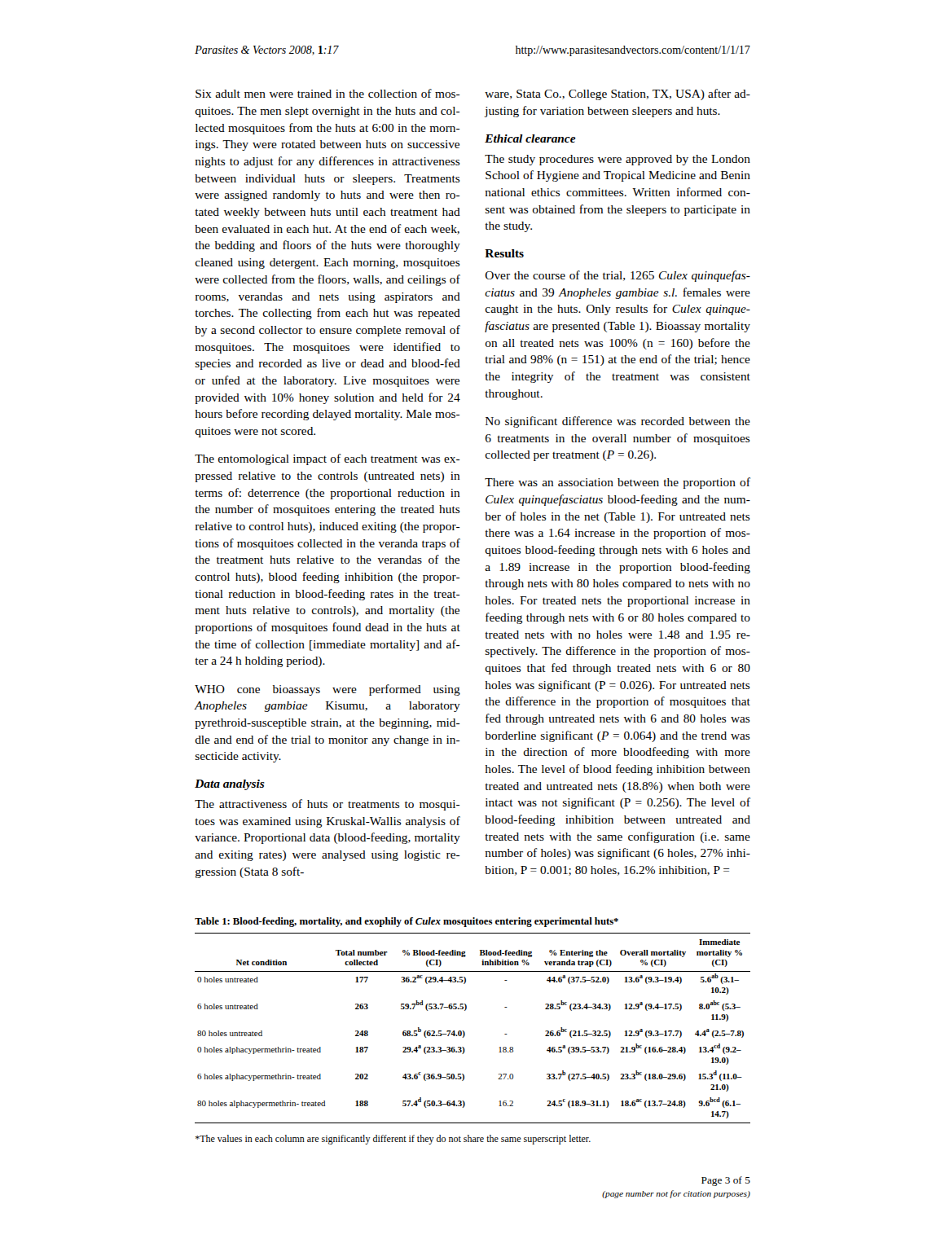Parasites & Vectors 2008, 1:17
http://www.parasitesandvectors.com/content/1/1/17
Six adult men were trained in the collection of mosquitoes. The men slept overnight in the huts and collected mosquitoes from the huts at 6:00 in the mornings. They were rotated between huts on successive nights to adjust for any differences in attractiveness between individual huts or sleepers. Treatments were assigned randomly to huts and were then rotated weekly between huts until each treatment had been evaluated in each hut. At the end of each week, the bedding and floors of the huts were thoroughly cleaned using detergent. Each morning, mosquitoes were collected from the floors, walls, and ceilings of rooms, verandas and nets using aspirators and torches. The collecting from each hut was repeated by a second collector to ensure complete removal of mosquitoes. The mosquitoes were identified to species and recorded as live or dead and blood-fed or unfed at the laboratory. Live mosquitoes were provided with 10% honey solution and held for 24 hours before recording delayed mortality. Male mosquitoes were not scored.
The entomological impact of each treatment was expressed relative to the controls (untreated nets) in terms of: deterrence (the proportional reduction in the number of mosquitoes entering the treated huts relative to control huts), induced exiting (the proportions of mosquitoes collected in the veranda traps of the treatment huts relative to the verandas of the control huts), blood feeding inhibition (the proportional reduction in blood-feeding rates in the treatment huts relative to controls), and mortality (the proportions of mosquitoes found dead in the huts at the time of collection [immediate mortality] and after a 24 h holding period).
WHO cone bioassays were performed using Anopheles gambiae Kisumu, a laboratory pyrethroid-susceptible strain, at the beginning, middle and end of the trial to monitor any change in insecticide activity.
Data analysis
The attractiveness of huts or treatments to mosquitoes was examined using Kruskal-Wallis analysis of variance. Proportional data (blood-feeding, mortality and exiting rates) were analysed using logistic regression (Stata 8 soft-
ware, Stata Co., College Station, TX, USA) after adjusting for variation between sleepers and huts.
Ethical clearance
The study procedures were approved by the London School of Hygiene and Tropical Medicine and Benin national ethics committees. Written informed consent was obtained from the sleepers to participate in the study.
Results
Over the course of the trial, 1265 Culex quinquefasciatus and 39 Anopheles gambiae s.l. females were caught in the huts. Only results for Culex quinquefasciatus are presented (Table 1). Bioassay mortality on all treated nets was 100% (n = 160) before the trial and 98% (n = 151) at the end of the trial; hence the integrity of the treatment was consistent throughout.
No significant difference was recorded between the 6 treatments in the overall number of mosquitoes collected per treatment (P = 0.26).
There was an association between the proportion of Culex quinquefasciatus blood-feeding and the number of holes in the net (Table 1). For untreated nets there was a 1.64 increase in the proportion of mosquitoes blood-feeding through nets with 6 holes and a 1.89 increase in the proportion blood-feeding through nets with 80 holes compared to nets with no holes. For treated nets the proportional increase in feeding through nets with 6 or 80 holes compared to treated nets with no holes were 1.48 and 1.95 respectively. The difference in the proportion of mosquitoes that fed through treated nets with 6 or 80 holes was significant (P = 0.026). For untreated nets the difference in the proportion of mosquitoes that fed through untreated nets with 6 and 80 holes was borderline significant (P = 0.064) and the trend was in the direction of more bloodfeeding with more holes. The level of blood feeding inhibition between treated and untreated nets (18.8%) when both were intact was not significant (P = 0.256). The level of blood-feeding inhibition between untreated and treated nets with the same configuration (i.e. same number of holes) was significant (6 holes, 27% inhibition, P = 0.001; 80 holes, 16.2% inhibition, P =
Table 1: Blood-feeding, mortality, and exophily of Culex mosquitoes entering experimental huts*
| Net condition | Total number collected | % Blood-feeding (CI) | Blood-feeding inhibition % | % Entering the veranda trap (CI) | Overall mortality % (CI) | Immediate mortality % (CI) |
| --- | --- | --- | --- | --- | --- | --- |
| 0 holes untreated | 177 | 36.2 ac (29.4–43.5) | - | 44.6 a (37.5–52.0) | 13.6 a (9.3–19.4) | 5.6 ab (3.1–10.2) |
| 6 holes untreated | 263 | 59.7 bd (53.7–65.5) | - | 28.5 bc (23.4–34.3) | 12.9 a (9.4–17.5) | 8.0 abc (5.3–11.9) |
| 80 holes untreated | 248 | 68.5 b (62.5–74.0) | - | 26.6 bc (21.5–32.5) | 12.9 a (9.3–17.7) | 4.4 a (2.5–7.8) |
| 0 holes alphacypermethrin- treated | 187 | 29.4 a (23.3–36.3) | 18.8 | 46.5 a (39.5–53.7) | 21.9 bc (16.6–28.4) | 13.4 cd (9.2–19.0) |
| 6 holes alphacypermethrin- treated | 202 | 43.6 c (36.9–50.5) | 27.0 | 33.7 b (27.5–40.5) | 23.3 bc (18.0–29.6) | 15.3 d (11.0–21.0) |
| 80 holes alphacypermethrin- treated | 188 | 57.4 d (50.3–64.3) | 16.2 | 24.5 c (18.9–31.1) | 18.6 ac (13.7–24.8) | 9.6 bcd (6.1–14.7) |
*The values in each column are significantly different if they do not share the same superscript letter.
Page 3 of 5 (page number not for citation purposes)